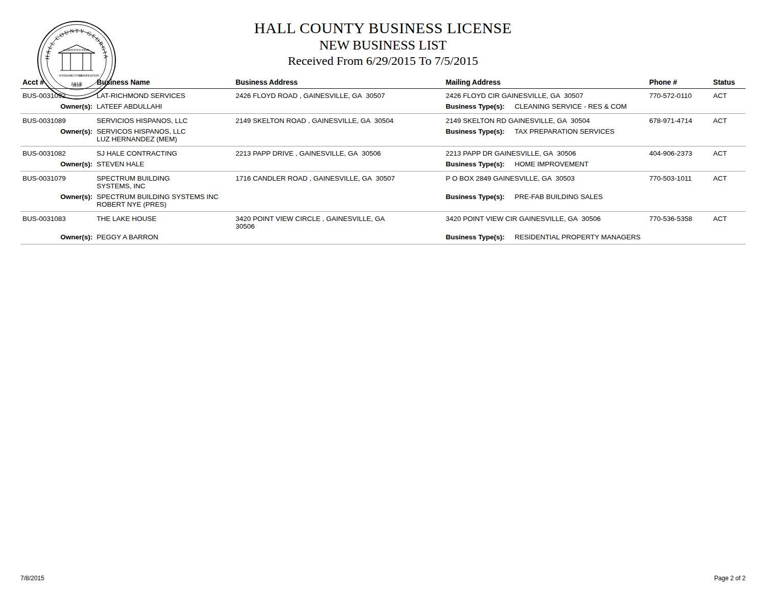HALL COUNTY GEORGIA 1818 CONSTITUTION WISDOM JUSTICE MODERATION 1818
HALL COUNTY BUSINESS LICENSE
NEW BUSINESS LIST
Received From 6/29/2015 To 7/5/2015
| Acct # | Business Name | Business Address | Mailing Address | Phone # | Status |
| --- | --- | --- | --- | --- | --- |
| BUS-0031092 | LAT-RICHMOND SERVICES | 2426 FLOYD ROAD , GAINESVILLE, GA 30507 | 2426 FLOYD CIR GAINESVILLE, GA 30507 | 770-572-0110 | ACT |
| Owner(s): | LATEEF ABDULLAHI | | Business Type(s): CLEANING SERVICE - RES & COM | | |
| BUS-0031089 | SERVICIOS HISPANOS, LLC | 2149 SKELTON ROAD , GAINESVILLE, GA 30504 | 2149 SKELTON RD GAINESVILLE, GA 30504 | 678-971-4714 | ACT |
| Owner(s): | SERVICOS HISPANOS, LLC LUZ HERNANDEZ (MEM) | | Business Type(s): TAX PREPARATION SERVICES | | |
| BUS-0031082 | SJ HALE CONTRACTING | 2213 PAPP DRIVE , GAINESVILLE, GA 30506 | 2213 PAPP DR GAINESVILLE, GA 30506 | 404-906-2373 | ACT |
| Owner(s): | STEVEN HALE | | Business Type(s): HOME IMPROVEMENT | | |
| BUS-0031079 | SPECTRUM BUILDING SYSTEMS, INC | 1716 CANDLER ROAD , GAINESVILLE, GA 30507 | P O BOX 2849 GAINESVILLE, GA 30503 | 770-503-1011 | ACT |
| Owner(s): | SPECTRUM BUILDING SYSTEMS INC ROBERT NYE (PRES) | | Business Type(s): PRE-FAB BUILDING SALES | | |
| BUS-0031083 | THE LAKE HOUSE | 3420 POINT VIEW CIRCLE , GAINESVILLE, GA 30506 | 3420 POINT VIEW CIR GAINESVILLE, GA 30506 | 770-536-5358 | ACT |
| Owner(s): | PEGGY A BARRON | | Business Type(s): RESIDENTIAL PROPERTY MANAGERS | | |
7/8/2015 Page 2 of 2